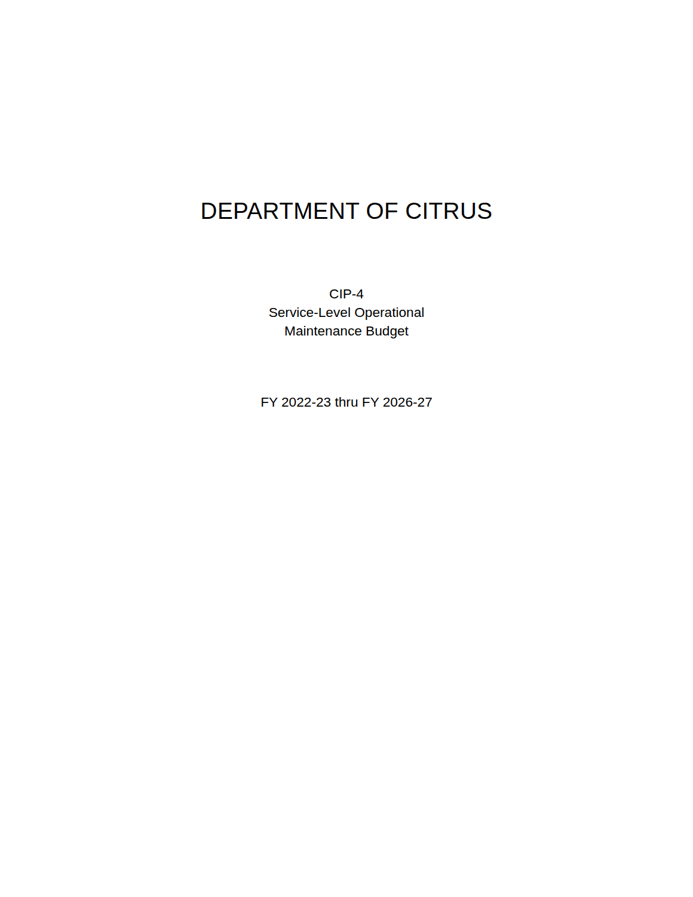DEPARTMENT OF CITRUS
CIP-4
Service-Level Operational
Maintenance Budget
FY 2022-23 thru FY 2026-27